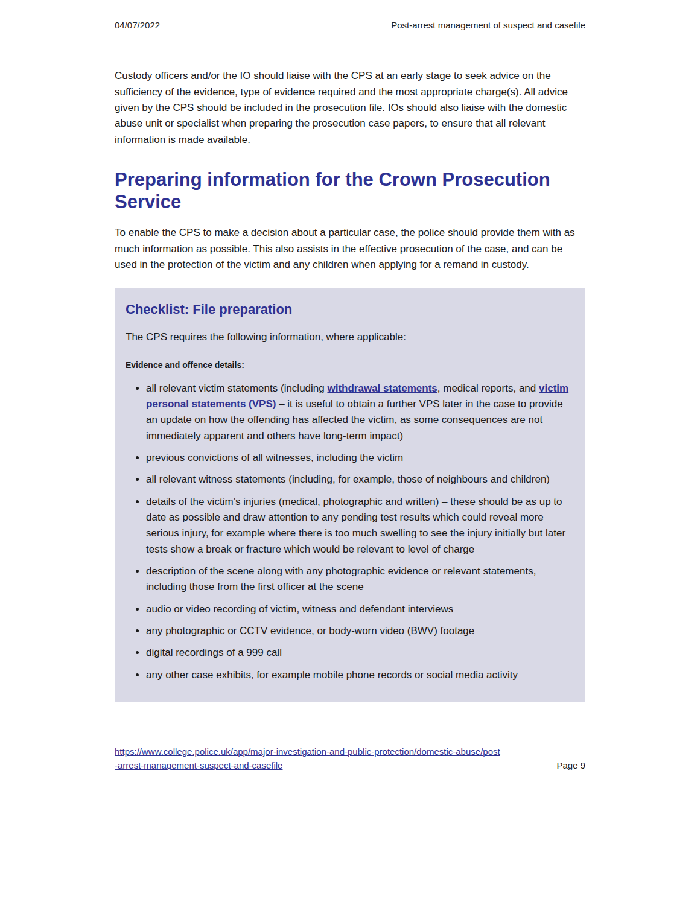04/07/2022
Post-arrest management of suspect and casefile
Custody officers and/or the IO should liaise with the CPS at an early stage to seek advice on the sufficiency of the evidence, type of evidence required and the most appropriate charge(s). All advice given by the CPS should be included in the prosecution file. IOs should also liaise with the domestic abuse unit or specialist when preparing the prosecution case papers, to ensure that all relevant information is made available.
Preparing information for the Crown Prosecution Service
To enable the CPS to make a decision about a particular case, the police should provide them with as much information as possible. This also assists in the effective prosecution of the case, and can be used in the protection of the victim and any children when applying for a remand in custody.
Checklist: File preparation
The CPS requires the following information, where applicable:
Evidence and offence details:
all relevant victim statements (including withdrawal statements, medical reports, and victim personal statements (VPS) – it is useful to obtain a further VPS later in the case to provide an update on how the offending has affected the victim, as some consequences are not immediately apparent and others have long-term impact)
previous convictions of all witnesses, including the victim
all relevant witness statements (including, for example, those of neighbours and children)
details of the victim’s injuries (medical, photographic and written) – these should be as up to date as possible and draw attention to any pending test results which could reveal more serious injury, for example where there is too much swelling to see the injury initially but later tests show a break or fracture which would be relevant to level of charge
description of the scene along with any photographic evidence or relevant statements, including those from the first officer at the scene
audio or video recording of victim, witness and defendant interviews
any photographic or CCTV evidence, or body-worn video (BWV) footage
digital recordings of a 999 call
any other case exhibits, for example mobile phone records or social media activity
https://www.college.police.uk/app/major-investigation-and-public-protection/domestic-abuse/post-arrest-management-suspect-and-casefile
Page 9